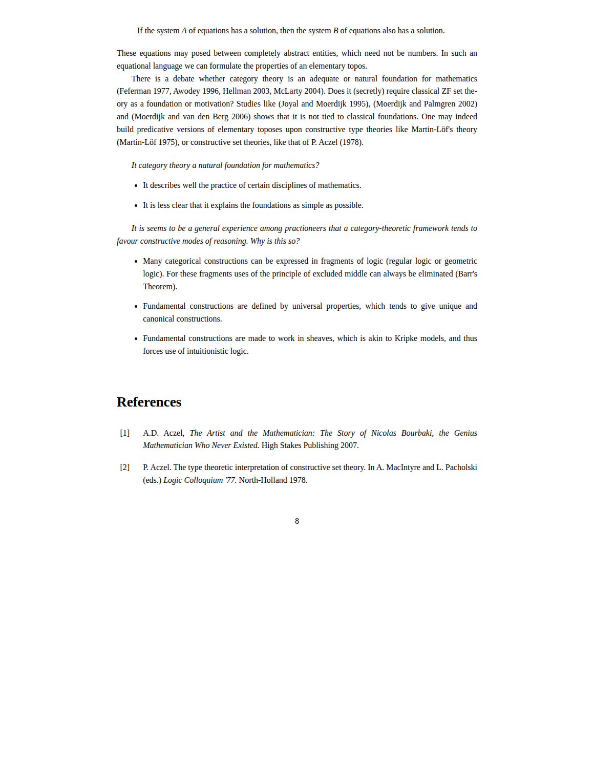If the system A of equations has a solution, then the system B of equations also has a solution.
These equations may posed between completely abstract entities, which need not be numbers. In such an equational language we can formulate the properties of an elementary topos.
There is a debate whether category theory is an adequate or natural foundation for mathematics (Feferman 1977, Awodey 1996, Hellman 2003, McLarty 2004). Does it (secretly) require classical ZF set theory as a foundation or motivation? Studies like (Joyal and Moerdijk 1995), (Moerdijk and Palmgren 2002) and (Moerdijk and van den Berg 2006) shows that it is not tied to classical foundations. One may indeed build predicative versions of elementary toposes upon constructive type theories like Martin-Löf's theory (Martin-Löf 1975), or constructive set theories, like that of P. Aczel (1978).
It category theory a natural foundation for mathematics?
It describes well the practice of certain disciplines of mathematics.
It is less clear that it explains the foundations as simple as possible.
It is seems to be a general experience among practioneers that a category-theoretic framework tends to favour constructive modes of reasoning. Why is this so?
Many categorical constructions can be expressed in fragments of logic (regular logic or geometric logic). For these fragments uses of the principle of excluded middle can always be eliminated (Barr's Theorem).
Fundamental constructions are defined by universal properties, which tends to give unique and canonical constructions.
Fundamental constructions are made to work in sheaves, which is akin to Kripke models, and thus forces use of intuitionistic logic.
References
A.D. Aczel, The Artist and the Mathematician: The Story of Nicolas Bourbaki, the Genius Mathematician Who Never Existed. High Stakes Publishing 2007.
P. Aczel. The type theoretic interpretation of constructive set theory. In A. MacIntyre and L. Pacholski (eds.) Logic Colloquium '77. North-Holland 1978.
8